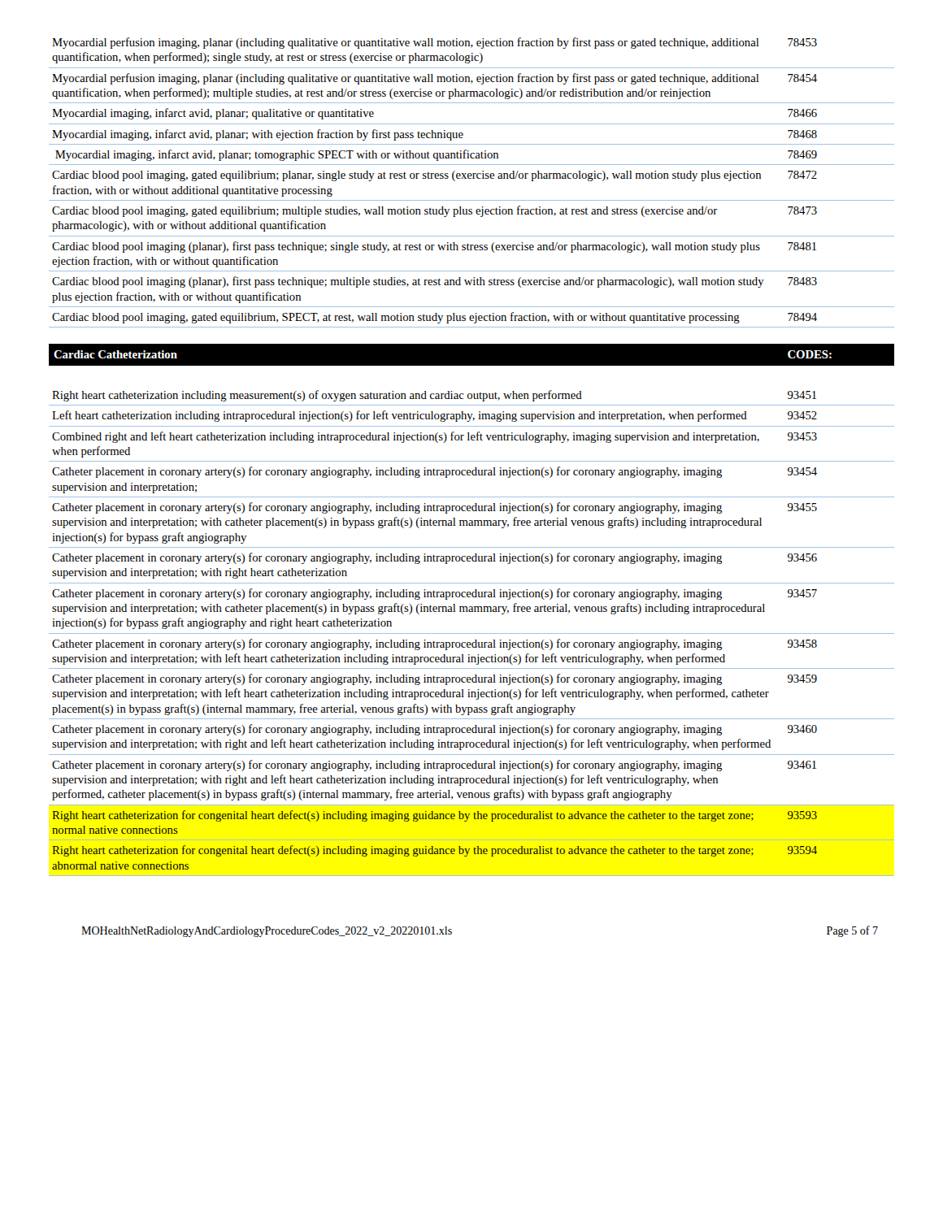| Myocardial perfusion imaging, planar (including qualitative or quantitative wall motion, ejection fraction by first pass or gated technique, additional quantification, when performed); single study, at rest or stress (exercise or pharmacologic) | 78453 |
| Myocardial perfusion imaging, planar (including qualitative or quantitative wall motion, ejection fraction by first pass or gated technique, additional quantification, when performed); multiple studies, at rest and/or stress (exercise or pharmacologic) and/or redistribution and/or reinjection | 78454 |
| Myocardial imaging, infarct avid, planar; qualitative or quantitative | 78466 |
| Myocardial imaging, infarct avid, planar; with ejection fraction by first pass technique | 78468 |
| Myocardial imaging, infarct avid, planar; tomographic SPECT with or without quantification | 78469 |
| Cardiac blood pool imaging, gated equilibrium; planar, single study at rest or stress (exercise and/or pharmacologic), wall motion study plus ejection fraction, with or without additional quantitative processing | 78472 |
| Cardiac blood pool imaging, gated equilibrium; multiple studies, wall motion study plus ejection fraction, at rest and stress (exercise and/or pharmacologic), with or without additional quantification | 78473 |
| Cardiac blood pool imaging (planar), first pass technique; single study, at rest or with stress (exercise and/or pharmacologic), wall motion study plus ejection fraction, with or without quantification | 78481 |
| Cardiac blood pool imaging (planar), first pass technique; multiple studies, at rest and with stress (exercise and/or pharmacologic), wall motion study plus ejection fraction, with or without quantification | 78483 |
| Cardiac blood pool imaging, gated equilibrium, SPECT, at rest, wall motion study plus ejection fraction, with or without quantitative processing | 78494 |
| Cardiac Catheterization | CODES: |
| Right heart catheterization including measurement(s) of oxygen saturation and cardiac output, when performed | 93451 |
| Left heart catheterization including intraprocedural injection(s) for left ventriculography, imaging supervision and interpretation, when performed | 93452 |
| Combined right and left heart catheterization including intraprocedural injection(s) for left ventriculography, imaging supervision and interpretation, when performed | 93453 |
| Catheter placement in coronary artery(s) for coronary angiography, including intraprocedural injection(s) for coronary angiography, imaging supervision and interpretation; | 93454 |
| Catheter placement in coronary artery(s) for coronary angiography, including intraprocedural injection(s) for coronary angiography, imaging supervision and interpretation; with catheter placement(s) in bypass graft(s) (internal mammary, free arterial venous grafts) including intraprocedural injection(s) for bypass graft angiography | 93455 |
| Catheter placement in coronary artery(s) for coronary angiography, including intraprocedural injection(s) for coronary angiography, imaging supervision and interpretation; with right heart catheterization | 93456 |
| Catheter placement in coronary artery(s) for coronary angiography, including intraprocedural injection(s) for coronary angiography, imaging supervision and interpretation; with catheter placement(s) in bypass graft(s) (internal mammary, free arterial, venous grafts) including intraprocedural injection(s) for bypass graft angiography and right heart catheterization | 93457 |
| Catheter placement in coronary artery(s) for coronary angiography, including intraprocedural injection(s) for coronary angiography, imaging supervision and interpretation; with left heart catheterization including intraprocedural injection(s) for left ventriculography, when performed | 93458 |
| Catheter placement in coronary artery(s) for coronary angiography, including intraprocedural injection(s) for coronary angiography, imaging supervision and interpretation; with left heart catheterization including intraprocedural injection(s) for left ventriculography, when performed, catheter placement(s) in bypass graft(s) (internal mammary, free arterial, venous grafts) with bypass graft angiography | 93459 |
| Catheter placement in coronary artery(s) for coronary angiography, including intraprocedural injection(s) for coronary angiography, imaging supervision and interpretation; with right and left heart catheterization including intraprocedural injection(s) for left ventriculography, when performed | 93460 |
| Catheter placement in coronary artery(s) for coronary angiography, including intraprocedural injection(s) for coronary angiography, imaging supervision and interpretation; with right and left heart catheterization including intraprocedural injection(s) for left ventriculography, when performed, catheter placement(s) in bypass graft(s) (internal mammary, free arterial, venous grafts) with bypass graft angiography | 93461 |
| Right heart catheterization for congenital heart defect(s) including imaging guidance by the proceduralist to advance the catheter to the target zone; normal native connections | 93593 |
| Right heart catheterization for congenital heart defect(s) including imaging guidance by the proceduralist to advance the catheter to the target zone; abnormal native connections | 93594 |
MOHealthNetRadiologyAndCardiologyProcedureCodes_2022_v2_20220101.xls Page 5 of 7